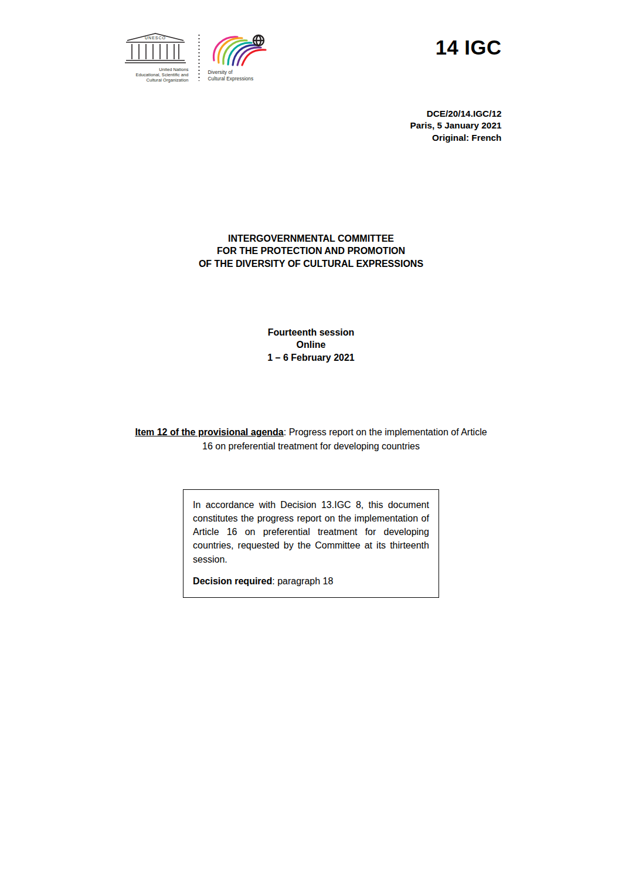UNESCO
United Nations
Educational, Scientific and
Cultural Organization
Diversity of
Cultural Expressions
14 IGC
DCE/20/14.IGC/12
Paris, 5 January 2021
Original: French
INTERGOVERNMENTAL COMMITTEE
FOR THE PROTECTION AND PROMOTION
OF THE DIVERSITY OF CULTURAL EXPRESSIONS
Fourteenth session
Online
1 – 6 February 2021
Item 12 of the provisional agenda: Progress report on the implementation of Article 16 on preferential treatment for developing countries
In accordance with Decision 13.IGC 8, this document constitutes the progress report on the implementation of Article 16 on preferential treatment for developing countries, requested by the Committee at its thirteenth session.
Decision required: paragraph 18